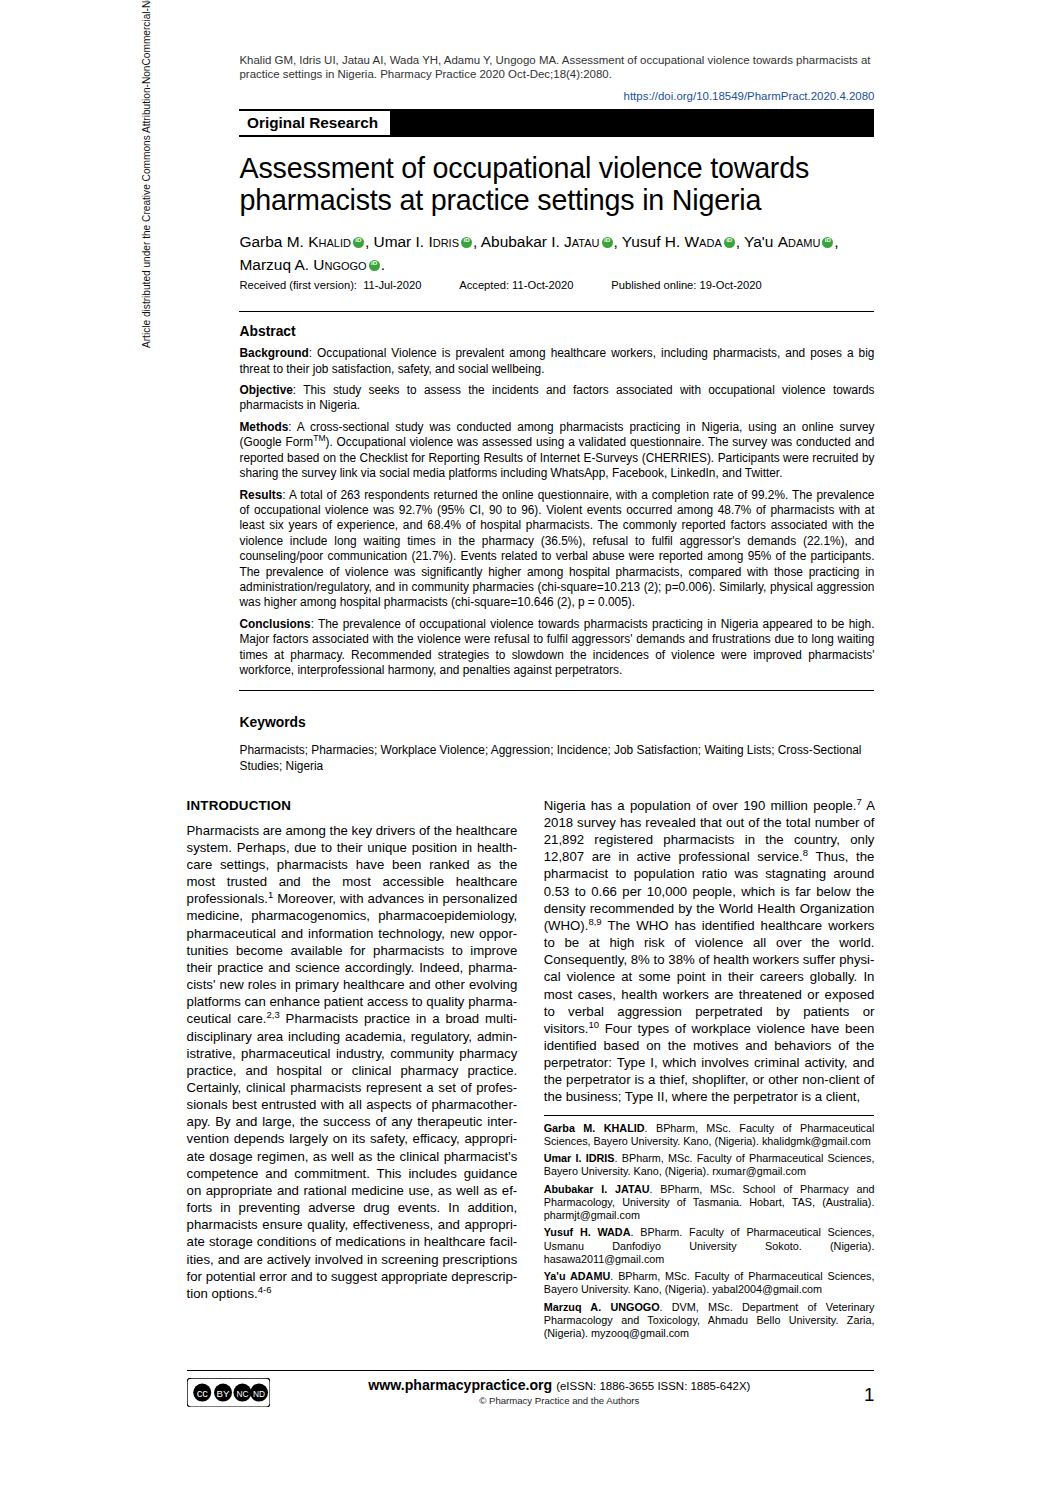Khalid GM, Idris UI, Jatau AI, Wada YH, Adamu Y, Ungogo MA. Assessment of occupational violence towards pharmacists at
practice settings in Nigeria. Pharmacy Practice 2020 Oct-Dec;18(4):2080.
https://doi.org/10.18549/PharmPract.2020.4.2080
Original Research
Assessment of occupational violence towards
pharmacists at practice settings in Nigeria
Garba M. Khalid , Umar I. Idris , Abubakar I. Jatau , Yusuf H. Wada , Ya'u Adamu ,
Marzuq A. Ungogo .
Received (first version): 11-Jul-2020 Accepted: 11-Oct-2020 Published online: 19-Oct-2020
Abstract
Background: Occupational Violence is prevalent among healthcare workers, including pharmacists, and poses a big threat to their job satisfaction, safety, and social wellbeing.
Objective: This study seeks to assess the incidents and factors associated with occupational violence towards pharmacists in Nigeria.
Methods: A cross-sectional study was conducted among pharmacists practicing in Nigeria, using an online survey (Google FormTM). Occupational violence was assessed using a validated questionnaire. The survey was conducted and reported based on the Checklist for Reporting Results of Internet E-Surveys (CHERRIES). Participants were recruited by sharing the survey link via social media platforms including WhatsApp, Facebook, LinkedIn, and Twitter.
Results: A total of 263 respondents returned the online questionnaire, with a completion rate of 99.2%. The prevalence of occupational violence was 92.7% (95% CI, 90 to 96). Violent events occurred among 48.7% of pharmacists with at least six years of experience, and 68.4% of hospital pharmacists. The commonly reported factors associated with the violence include long waiting times in the pharmacy (36.5%), refusal to fulfil aggressor's demands (22.1%), and counseling/poor communication (21.7%). Events related to verbal abuse were reported among 95% of the participants. The prevalence of violence was significantly higher among hospital pharmacists, compared with those practicing in administration/regulatory, and in community pharmacies (chi-square=10.213 (2); p=0.006). Similarly, physical aggression was higher among hospital pharmacists (chi-square=10.646 (2), p = 0.005).
Conclusions: The prevalence of occupational violence towards pharmacists practicing in Nigeria appeared to be high. Major factors associated with the violence were refusal to fulfil aggressors' demands and frustrations due to long waiting times at pharmacy. Recommended strategies to slowdown the incidences of violence were improved pharmacists' workforce, interprofessional harmony, and penalties against perpetrators.
Keywords
Pharmacists; Pharmacies; Workplace Violence; Aggression; Incidence; Job Satisfaction; Waiting Lists; Cross-Sectional Studies; Nigeria
INTRODUCTION
Pharmacists are among the key drivers of the healthcare system. Perhaps, due to their unique position in healthcare settings, pharmacists have been ranked as the most trusted and the most accessible healthcare professionals.1 Moreover, with advances in personalized medicine, pharmacogenomics, pharmacoepidemiology, pharmaceutical and information technology, new opportunities become available for pharmacists to improve their practice and science accordingly. Indeed, pharmacists' new roles in primary healthcare and other evolving platforms can enhance patient access to quality pharmaceutical care.2,3 Pharmacists practice in a broad multidisciplinary area including academia, regulatory, administrative, pharmaceutical industry, community pharmacy practice, and hospital or clinical pharmacy practice. Certainly, clinical pharmacists represent a set of professionals best entrusted with all aspects of pharmacotherapy. By and large, the success of any therapeutic intervention depends largely on its safety, efficacy, appropriate dosage regimen, as well as the clinical pharmacist's competence and commitment. This includes guidance on appropriate and rational medicine use, as well as efforts in preventing adverse drug events. In addition, pharmacists ensure quality, effectiveness, and appropriate storage conditions of medications in healthcare facilities, and are actively involved in screening prescriptions for potential error and to suggest appropriate deprescription options.4-6
Nigeria has a population of over 190 million people.7 A 2018 survey has revealed that out of the total number of 21,892 registered pharmacists in the country, only 12,807 are in active professional service.8 Thus, the pharmacist to population ratio was stagnating around 0.53 to 0.66 per 10,000 people, which is far below the density recommended by the World Health Organization (WHO).8,9 The WHO has identified healthcare workers to be at high risk of violence all over the world. Consequently, 8% to 38% of health workers suffer physical violence at some point in their careers globally. In most cases, health workers are threatened or exposed to verbal aggression perpetrated by patients or visitors.10 Four types of workplace violence have been identified based on the motives and behaviors of the perpetrator: Type I, which involves criminal activity, and the perpetrator is a thief, shoplifter, or other non-client of the business; Type II, where the perpetrator is a client,
Garba M. KHALID. BPharm, MSc. Faculty of Pharmaceutical Sciences, Bayero University. Kano, (Nigeria). khalidgmk@gmail.com
Umar I. IDRIS. BPharm, MSc. Faculty of Pharmaceutical Sciences, Bayero University. Kano, (Nigeria). rxumar@gmail.com
Abubakar I. JATAU. BPharm, MSc. School of Pharmacy and Pharmacology, University of Tasmania. Hobart, TAS, (Australia). pharmjt@gmail.com
Yusuf H. WADA. BPharm. Faculty of Pharmaceutical Sciences, Usmanu Danfodiyo University Sokoto. (Nigeria). hasawa2011@gmail.com
Ya'u ADAMU. BPharm, MSc. Faculty of Pharmaceutical Sciences, Bayero University. Kano, (Nigeria). yabal2004@gmail.com
Marzuq A. UNGOGO. DVM, MSc. Department of Veterinary Pharmacology and Toxicology, Ahmadu Bello University. Zaria, (Nigeria). myzooq@gmail.com
Article distributed under the Creative Commons Attribution-NonCommercial-NoDerivs 4.0 International (CC BY-NC-ND 4.0) license
cc BY NC ND
www.pharmacypractice.org (eISSN: 1886-3655 ISSN: 1885-642X)
© Pharmacy Practice and the Authors
1